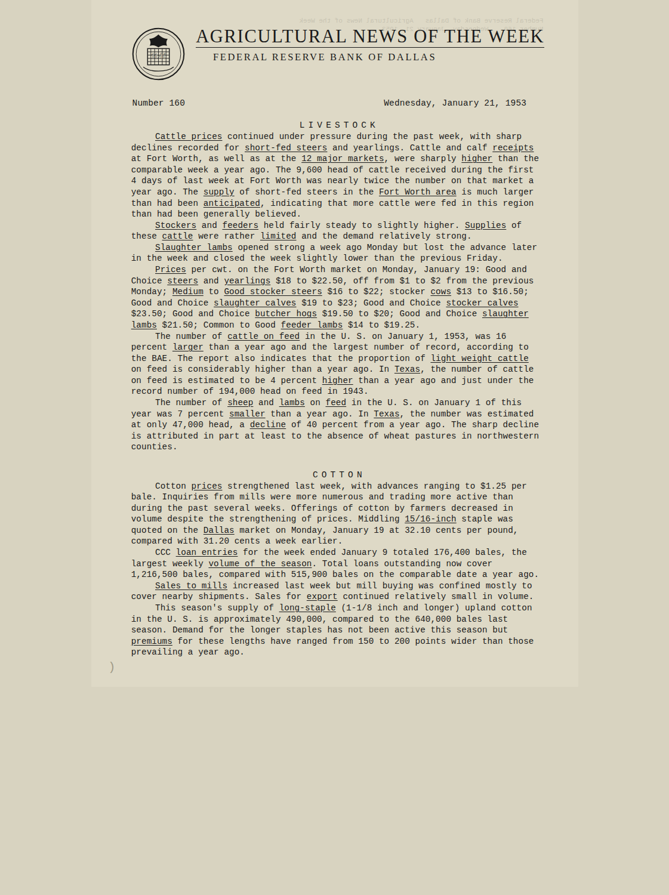Federal Reserve Bank of Dallas Agricultural News of the Week
Number 160 Wednesday, January 21, 1953
11-K
AGRICULTURAL NEWS OF THE WEEK
FEDERAL RESERVE BANK OF DALLAS
Number 160
Wednesday, January 21, 1953
LIVESTOCK
Cattle prices continued under pressure during the past week, with sharp declines recorded for short-fed steers and yearlings. Cattle and calf receipts at Fort Worth, as well as at the 12 major markets, were sharply higher than the comparable week a year ago. The 9,600 head of cattle received during the first 4 days of last week at Fort Worth was nearly twice the number on that market a year ago. The supply of short-fed steers in the Fort Worth area is much larger than had been anticipated, indicating that more cattle were fed in this region than had been generally believed.
Stockers and feeders held fairly steady to slightly higher. Supplies of these cattle were rather limited and the demand relatively strong.
Slaughter lambs opened strong a week ago Monday but lost the advance later in the week and closed the week slightly lower than the previous Friday.
Prices per cwt. on the Fort Worth market on Monday, January 19: Good and Choice steers and yearlings $18 to $22.50, off from $1 to $2 from the previous Monday; Medium to Good stocker steers $16 to $22; stocker cows $13 to $16.50; Good and Choice slaughter calves $19 to $23; Good and Choice stocker calves $23.50; Good and Choice butcher hogs $19.50 to $20; Good and Choice slaughter lambs $21.50; Common to Good feeder lambs $14 to $19.25.
The number of cattle on feed in the U. S. on January 1, 1953, was 16 percent larger than a year ago and the largest number of record, according to the BAE. The report also indicates that the proportion of light weight cattle on feed is considerably higher than a year ago. In Texas, the number of cattle on feed is estimated to be 4 percent higher than a year ago and just under the record number of 194,000 head on feed in 1943.
The number of sheep and lambs on feed in the U. S. on January 1 of this year was 7 percent smaller than a year ago. In Texas, the number was estimated at only 47,000 head, a decline of 40 percent from a year ago. The sharp decline is attributed in part at least to the absence of wheat pastures in northwestern counties.
COTTON
Cotton prices strengthened last week, with advances ranging to $1.25 per bale. Inquiries from mills were more numerous and trading more active than during the past several weeks. Offerings of cotton by farmers decreased in volume despite the strengthening of prices. Middling 15/16-inch staple was quoted on the Dallas market on Monday, January 19 at 32.10 cents per pound, compared with 31.20 cents a week earlier.
CCC loan entries for the week ended January 9 totaled 176,400 bales, the largest weekly volume of the season. Total loans outstanding now cover 1,216,500 bales, compared with 515,900 bales on the comparable date a year ago.
Sales to mills increased last week but mill buying was confined mostly to cover nearby shipments. Sales for export continued relatively small in volume.
This season's supply of long-staple (1-1/8 inch and longer) upland cotton in the U. S. is approximately 490,000, compared to the 640,000 bales last season. Demand for the longer staples has not been active this season but premiums for these lengths have ranged from 150 to 200 points wider than those prevailing a year ago.
)